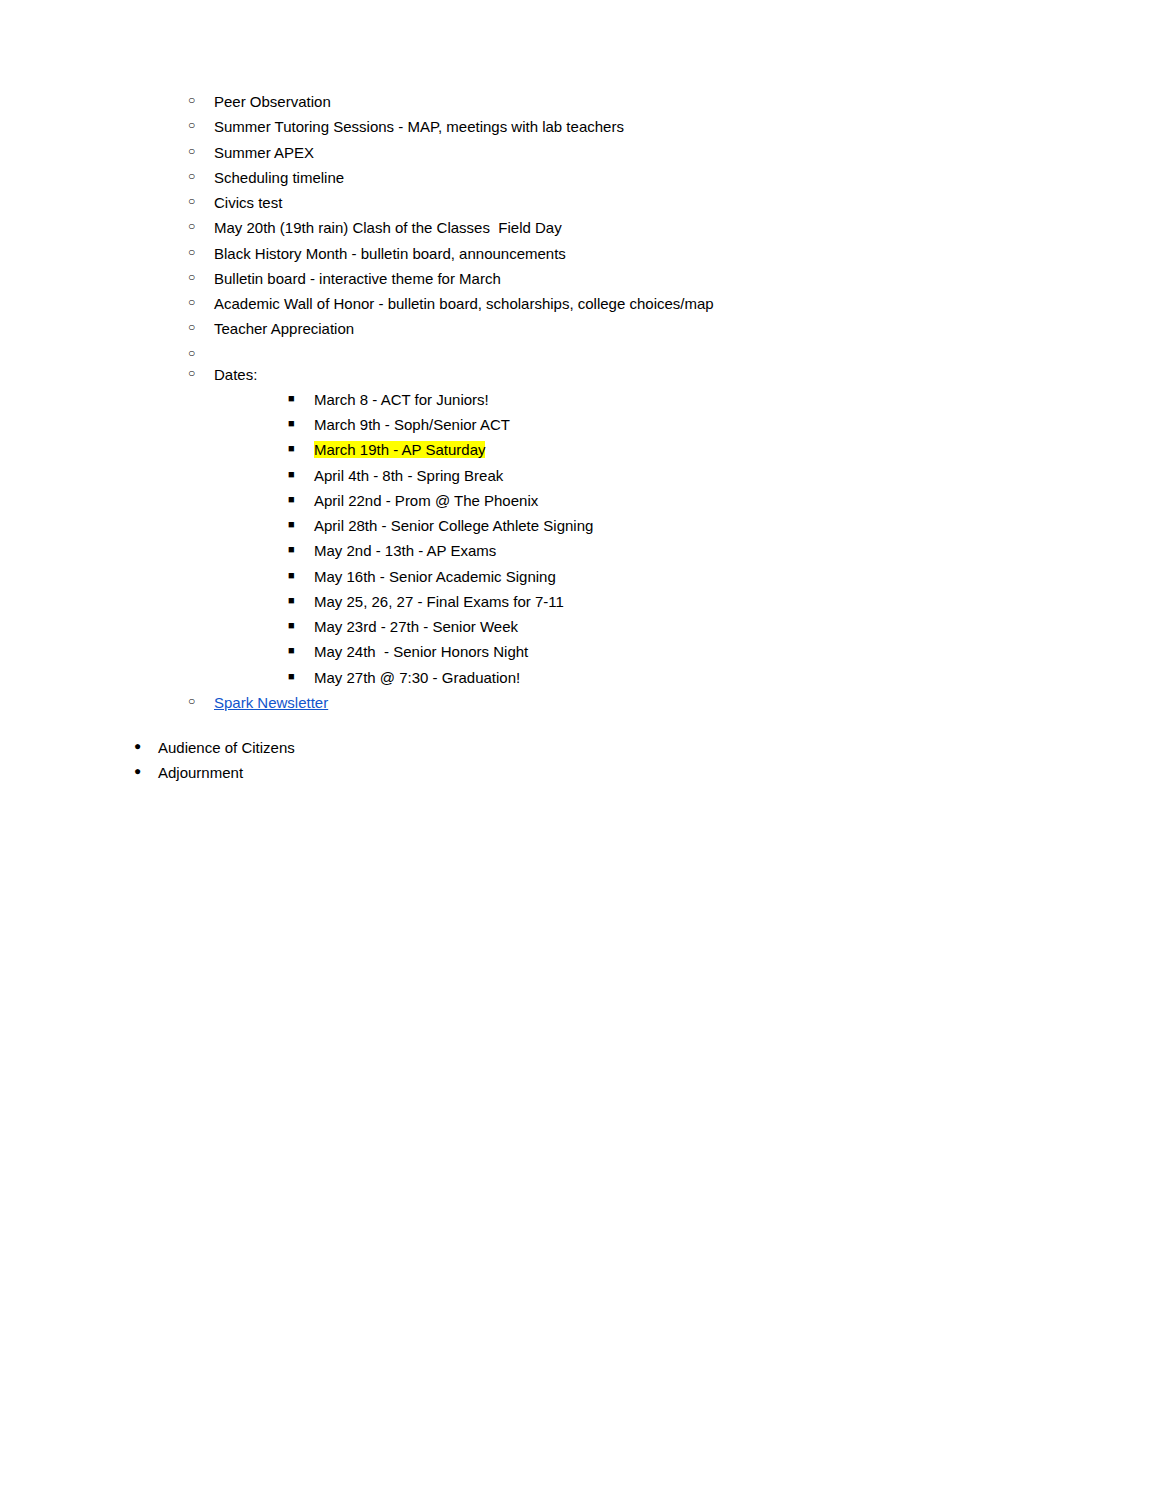Peer Observation
Summer Tutoring Sessions - MAP, meetings with lab teachers
Summer APEX
Scheduling timeline
Civics test
May 20th (19th rain) Clash of the Classes Field Day
Black History Month - bulletin board, announcements
Bulletin board - interactive theme for March
Academic Wall of Honor - bulletin board, scholarships, college choices/map
Teacher Appreciation
Dates:
March 8 - ACT for Juniors!
March 9th - Soph/Senior ACT
March 19th - AP Saturday
April 4th - 8th - Spring Break
April 22nd - Prom @ The Phoenix
April 28th - Senior College Athlete Signing
May 2nd - 13th - AP Exams
May 16th - Senior Academic Signing
May 25, 26, 27 - Final Exams for 7-11
May 23rd - 27th - Senior Week
May 24th - Senior Honors Night
May 27th @ 7:30 - Graduation!
Spark Newsletter
Audience of Citizens
Adjournment